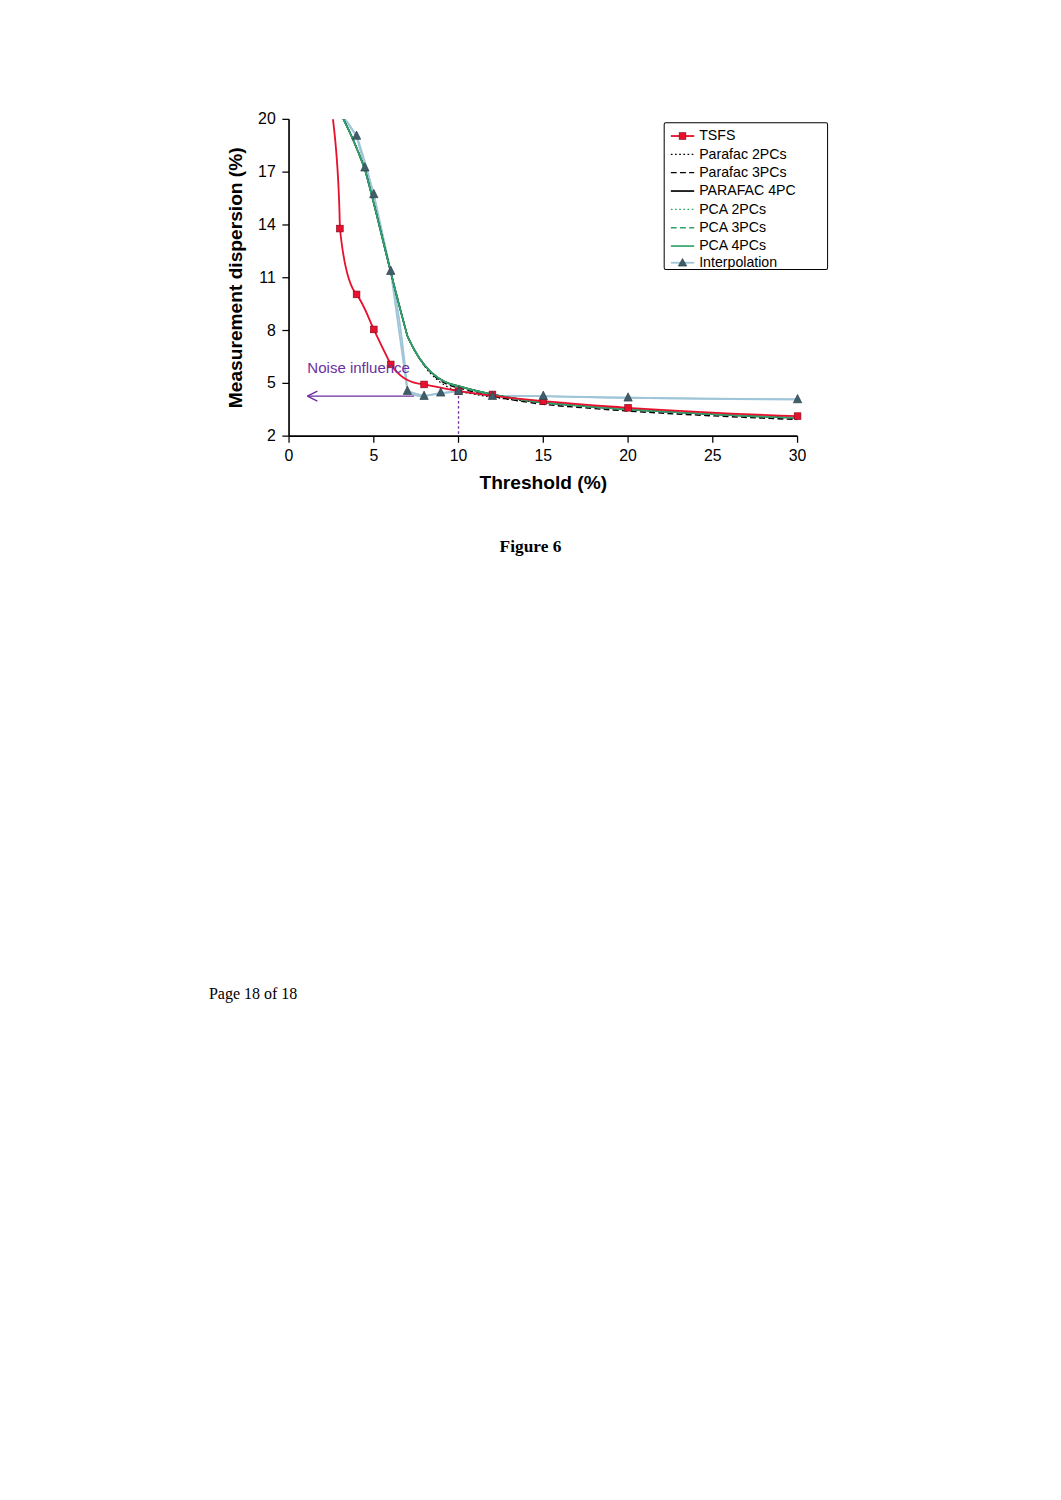Measurement dispersion versus threshold for TSFS, PARAFAC, PCA and interpolation methods Line chart. X axis: Threshold in percent from 0 to 30. Y axis: Measurement dispersion in percent with labeled values 2, 5, 8, 11, 14, 17, 20. Eight series are plotted: TSFS (red squares), Parafac with 2, 3 and 4 principal components (black), PCA with 2, 3 and 4 principal components (green), and Interpolation (light blue with triangles). A vertical dotted purple guide at threshold 10 percent and a purple left-pointing arrow labeled "Noise influence" indicate the region below 10 percent. 2 5 8 11 14 17 20 0 5 10 15 20 25 30 Threshold (%) Measurement dispersion (%) Noise influence TSFS Parafac 2PCs Parafac 3PCs PARAFAC 4PC PCA 2PCs PCA 3PCs PCA 4PCs Interpolation
Figure 6
Page 18 of 18